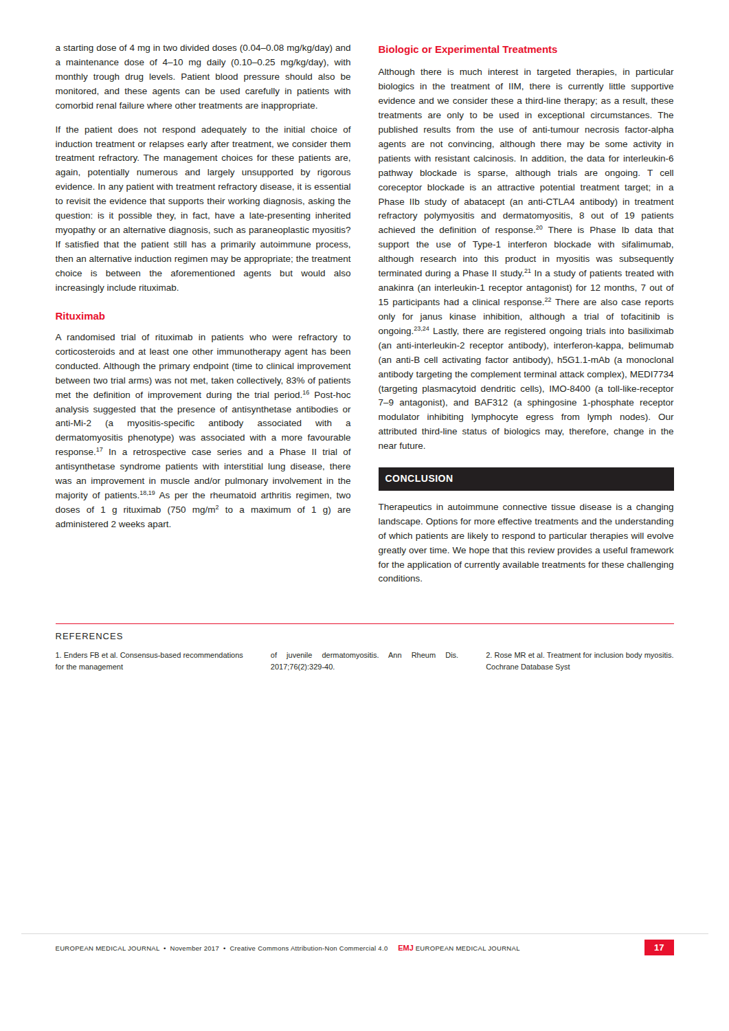a starting dose of 4 mg in two divided doses (0.04–0.08 mg/kg/day) and a maintenance dose of 4–10 mg daily (0.10–0.25 mg/kg/day), with monthly trough drug levels. Patient blood pressure should also be monitored, and these agents can be used carefully in patients with comorbid renal failure where other treatments are inappropriate.
If the patient does not respond adequately to the initial choice of induction treatment or relapses early after treatment, we consider them treatment refractory. The management choices for these patients are, again, potentially numerous and largely unsupported by rigorous evidence. In any patient with treatment refractory disease, it is essential to revisit the evidence that supports their working diagnosis, asking the question: is it possible they, in fact, have a late-presenting inherited myopathy or an alternative diagnosis, such as paraneoplastic myositis? If satisfied that the patient still has a primarily autoimmune process, then an alternative induction regimen may be appropriate; the treatment choice is between the aforementioned agents but would also increasingly include rituximab.
Rituximab
A randomised trial of rituximab in patients who were refractory to corticosteroids and at least one other immunotherapy agent has been conducted. Although the primary endpoint (time to clinical improvement between two trial arms) was not met, taken collectively, 83% of patients met the definition of improvement during the trial period.16 Post-hoc analysis suggested that the presence of antisynthetase antibodies or anti-Mi-2 (a myositis-specific antibody associated with a dermatomyositis phenotype) was associated with a more favourable response.17 In a retrospective case series and a Phase II trial of antisynthetase syndrome patients with interstitial lung disease, there was an improvement in muscle and/or pulmonary involvement in the majority of patients.18,19 As per the rheumatoid arthritis regimen, two doses of 1 g rituximab (750 mg/m2 to a maximum of 1 g) are administered 2 weeks apart.
Biologic or Experimental Treatments
Although there is much interest in targeted therapies, in particular biologics in the treatment of IIM, there is currently little supportive evidence and we consider these a third-line therapy; as a result, these treatments are only to be used in exceptional circumstances. The published results from the use of anti-tumour necrosis factor-alpha agents are not convincing, although there may be some activity in patients with resistant calcinosis. In addition, the data for interleukin-6 pathway blockade is sparse, although trials are ongoing. T cell coreceptor blockade is an attractive potential treatment target; in a Phase IIb study of abatacept (an anti-CTLA4 antibody) in treatment refractory polymyositis and dermatomyositis, 8 out of 19 patients achieved the definition of response.20 There is Phase Ib data that support the use of Type-1 interferon blockade with sifalimumab, although research into this product in myositis was subsequently terminated during a Phase II study.21 In a study of patients treated with anakinra (an interleukin-1 receptor antagonist) for 12 months, 7 out of 15 participants had a clinical response.22 There are also case reports only for janus kinase inhibition, although a trial of tofacitinib is ongoing.23,24 Lastly, there are registered ongoing trials into basiliximab (an anti-interleukin-2 receptor antibody), interferon-kappa, belimumab (an anti-B cell activating factor antibody), h5G1.1-mAb (a monoclonal antibody targeting the complement terminal attack complex), MEDI7734 (targeting plasmacytoid dendritic cells), IMO-8400 (a toll-like-receptor 7–9 antagonist), and BAF312 (a sphingosine 1-phosphate receptor modulator inhibiting lymphocyte egress from lymph nodes). Our attributed third-line status of biologics may, therefore, change in the near future.
CONCLUSION
Therapeutics in autoimmune connective tissue disease is a changing landscape. Options for more effective treatments and the understanding of which patients are likely to respond to particular therapies will evolve greatly over time. We hope that this review provides a useful framework for the application of currently available treatments for these challenging conditions.
REFERENCES
1. Enders FB et al. Consensus-based recommendations for the management
of juvenile dermatomyositis. Ann Rheum Dis. 2017;76(2):329-40.
2. Rose MR et al. Treatment for inclusion body myositis. Cochrane Database Syst
EUROPEAN MEDICAL JOURNAL • November 2017 • Creative Commons Attribution-Non Commercial 4.0 EMJ EUROPEAN MEDICAL JOURNAL
17